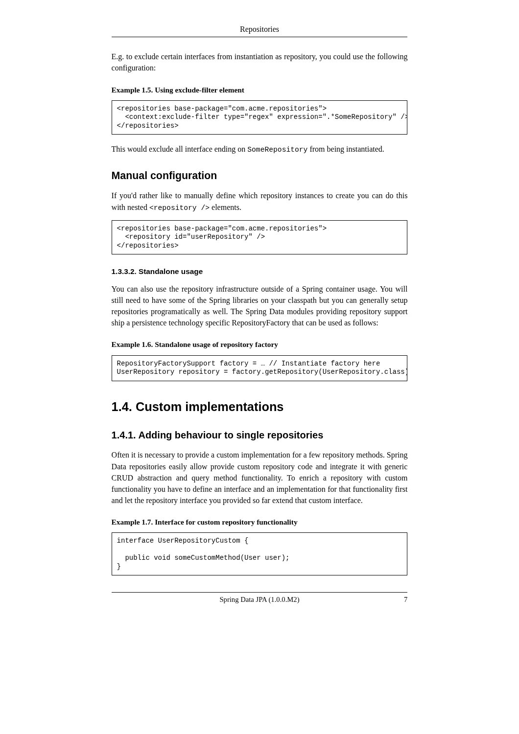Repositories
E.g. to exclude certain interfaces from instantiation as repository, you could use the following configuration:
Example 1.5. Using exclude-filter element
<repositories base-package="com.acme.repositories">
  <context:exclude-filter type="regex" expression=".*SomeRepository" />
</repositories>
This would exclude all interface ending on SomeRepository from being instantiated.
Manual configuration
If you'd rather like to manually define which repository instances to create you can do this with nested <repository /> elements.
<repositories base-package="com.acme.repositories">
  <repository id="userRepository" />
</repositories>
1.3.3.2. Standalone usage
You can also use the repository infrastructure outside of a Spring container usage. You will still need to have some of the Spring libraries on your classpath but you can generally setup repositories programatically as well. The Spring Data modules providing repository support ship a persistence technology specific RepositoryFactory that can be used as follows:
Example 1.6. Standalone usage of repository factory
RepositoryFactorySupport factory = … // Instantiate factory here
UserRepository repository = factory.getRepository(UserRepository.class);
1.4. Custom implementations
1.4.1. Adding behaviour to single repositories
Often it is necessary to provide a custom implementation for a few repository methods. Spring Data repositories easily allow provide custom repository code and integrate it with generic CRUD abstraction and query method functionality. To enrich a repository with custom functionality you have to define an interface and an implementation for that functionality first and let the repository interface you provided so far extend that custom interface.
Example 1.7. Interface for custom repository functionality
interface UserRepositoryCustom {

  public void someCustomMethod(User user);
}
Spring Data JPA (1.0.0.M2)
7